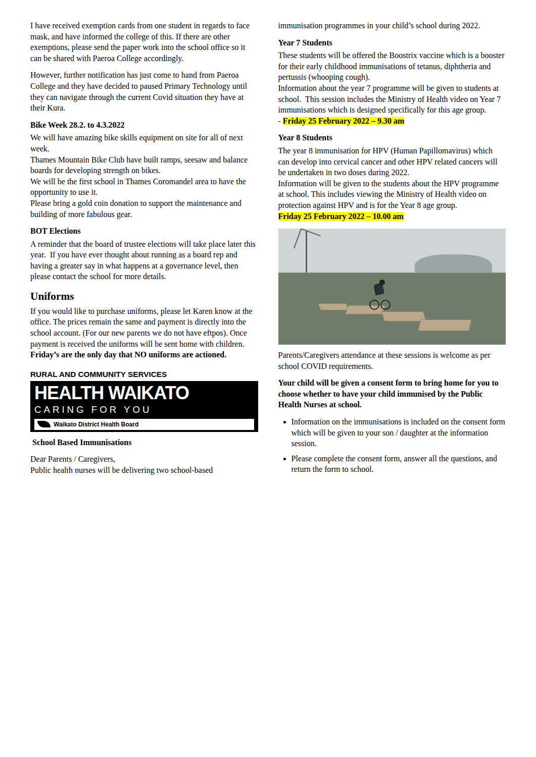I have received exemption cards from one student in regards to face mask, and have informed the college of this. If there are other exemptions, please send the paper work into the school office so it can be shared with Paeroa College accordingly.
However, further notification has just come to hand from Paeroa College and they have decided to paused Primary Technology until they can navigate through the current Covid situation they have at their Kura.
Bike Week 28.2. to 4.3.2022
We will have amazing bike skills equipment on site for all of next week.
Thames Mountain Bike Club have built ramps, seesaw and balance boards for developing strength on bikes.
We will be the first school in Thames Coromandel area to have the opportunity to use it.
Please bring a gold coin donation to support the maintenance and building of more fabulous gear.
BOT Elections
A reminder that the board of trustee elections will take place later this year. If you have ever thought about running as a board rep and having a greater say in what happens at a governance level, then please contact the school for more details.
Uniforms
If you would like to purchase uniforms, please let Karen know at the office. The prices remain the same and payment is directly into the school account. (For our new parents we do not have eftpos). Once payment is received the uniforms will be sent home with children. Friday’s are the only day that NO uniforms are actioned.
RURAL AND COMMUNITY SERVICES
HEALTH WAIKATO
CARING FOR YOU
Waikato District Health Board
School Based Immunisations
Dear Parents / Caregivers,
Public health nurses will be delivering two school-based immunisation programmes in your child’s school during 2022.
Year 7 Students
These students will be offered the Boostrix vaccine which is a booster for their early childhood immunisations of tetanus, diphtheria and pertussis (whooping cough).
Information about the year 7 programme will be given to students at school. This session includes the Ministry of Health video on Year 7 immunisations which is designed specifically for this age group.
- Friday 25 February 2022 – 9.30 am
Year 8 Students
The year 8 immunisation for HPV (Human Papillomavirus) which can develop into cervical cancer and other HPV related cancers will be undertaken in two doses during 2022.
Information will be given to the students about the HPV programme at school. This includes viewing the Ministry of Health video on protection against HPV and is for the Year 8 age group.
Friday 25 February 2022 – 10.00 am
Parents/Caregivers attendance at these sessions is welcome as per school COVID requirements.
Your child will be given a consent form to bring home for you to choose whether to have your child immunised by the Public Health Nurses at school.
Information on the immunisations is included on the consent form which will be given to your son / daughter at the information session.
Please complete the consent form, answer all the questions, and return the form to school.